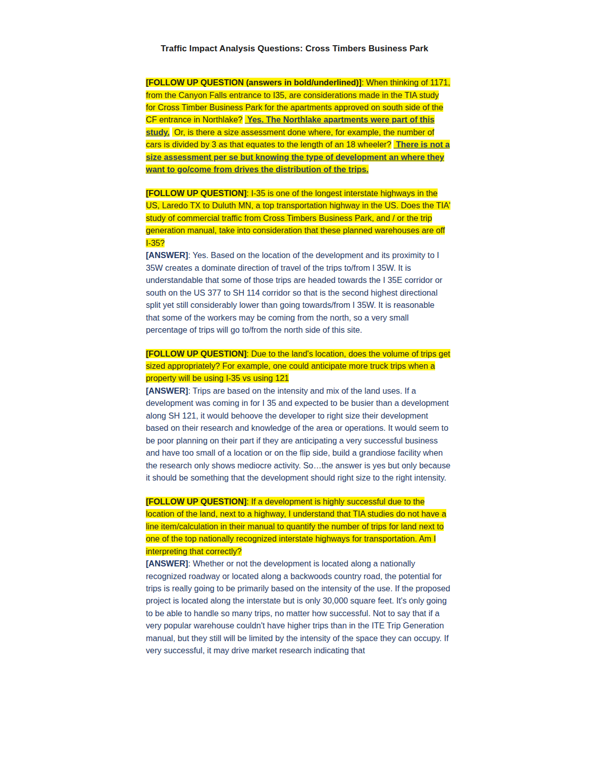Traffic Impact Analysis Questions: Cross Timbers Business Park
[FOLLOW UP QUESTION (answers in bold/underlined)]: When thinking of 1171, from the Canyon Falls entrance to I35, are considerations made in the TIA study for Cross Timber Business Park for the apartments approved on south side of the CF entrance in Northlake? Yes. The Northlake apartments were part of this study. Or, is there a size assessment done where, for example, the number of cars is divided by 3 as that equates to the length of an 18 wheeler? There is not a size assessment per se but knowing the type of development an where they want to go/come from drives the distribution of the trips.
[FOLLOW UP QUESTION]: I-35 is one of the longest interstate highways in the US, Laredo TX to Duluth MN, a top transportation highway in the US. Does the TIA' study of commercial traffic from Cross Timbers Business Park, and / or the trip generation manual, take into consideration that these planned warehouses are off I-35?
[ANSWER]: Yes. Based on the location of the development and its proximity to I 35W creates a dominate direction of travel of the trips to/from I 35W. It is understandable that some of those trips are headed towards the I 35E corridor or south on the US 377 to SH 114 corridor so that is the second highest directional split yet still considerably lower than going towards/from I 35W. It is reasonable that some of the workers may be coming from the north, so a very small percentage of trips will go to/from the north side of this site.
[FOLLOW UP QUESTION]: Due to the land's location, does the volume of trips get sized appropriately? For example, one could anticipate more truck trips when a property will be using I-35 vs using 121
[ANSWER]: Trips are based on the intensity and mix of the land uses. If a development was coming in for I 35 and expected to be busier than a development along SH 121, it would behoove the developer to right size their development based on their research and knowledge of the area or operations. It would seem to be poor planning on their part if they are anticipating a very successful business and have too small of a location or on the flip side, build a grandiose facility when the research only shows mediocre activity. So…the answer is yes but only because it should be something that the development should right size to the right intensity.
[FOLLOW UP QUESTION]: If a development is highly successful due to the location of the land, next to a highway, I understand that TIA studies do not have a line item/calculation in their manual to quantify the number of trips for land next to one of the top nationally recognized interstate highways for transportation. Am I interpreting that correctly?
[ANSWER]: Whether or not the development is located along a nationally recognized roadway or located along a backwoods country road, the potential for trips is really going to be primarily based on the intensity of the use. If the proposed project is located along the interstate but is only 30,000 square feet. It's only going to be able to handle so many trips, no matter how successful. Not to say that if a very popular warehouse couldn't have higher trips than in the ITE Trip Generation manual, but they still will be limited by the intensity of the space they can occupy. If very successful, it may drive market research indicating that